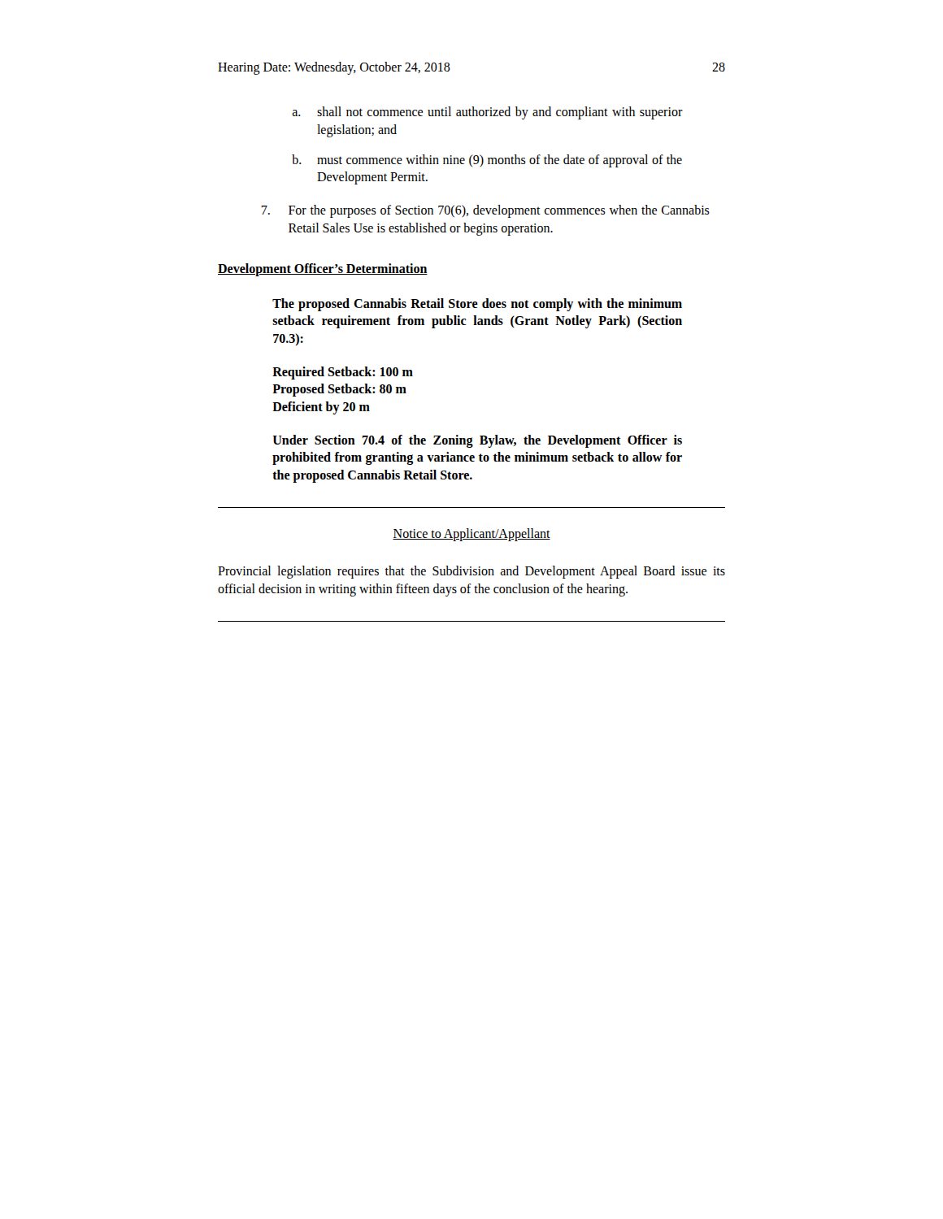Hearing Date: Wednesday, October 24, 2018
28
a.
shall not commence until authorized by and compliant with superior legislation; and
b.
must commence within nine (9) months of the date of approval of the Development Permit.
7.
For the purposes of Section 70(6), development commences when the Cannabis Retail Sales Use is established or begins operation.
Development Officer’s Determination
The proposed Cannabis Retail Store does not comply with the minimum setback requirement from public lands (Grant Notley Park) (Section 70.3):
Required Setback: 100 m
Proposed Setback: 80 m
Deficient by 20 m
Under Section 70.4 of the Zoning Bylaw, the Development Officer is prohibited from granting a variance to the minimum setback to allow for the proposed Cannabis Retail Store.
Notice to Applicant/Appellant
Provincial legislation requires that the Subdivision and Development Appeal Board issue its official decision in writing within fifteen days of the conclusion of the hearing.